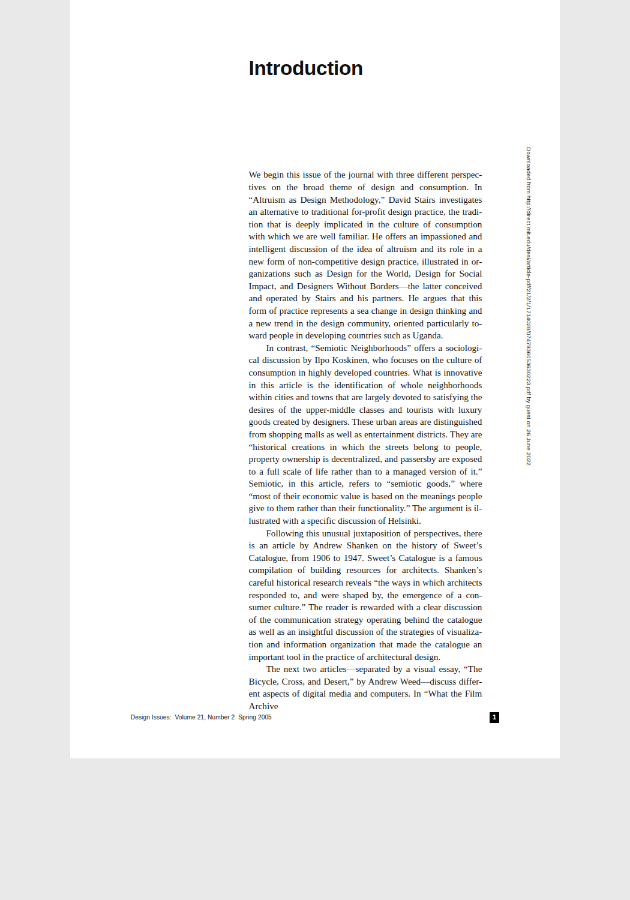Introduction
We begin this issue of the journal with three different perspectives on the broad theme of design and consumption. In “Altruism as Design Methodology,” David Stairs investigates an alternative to traditional for-profit design practice, the tradition that is deeply implicated in the culture of consumption with which we are well familiar. He offers an impassioned and intelligent discussion of the idea of altruism and its role in a new form of non-competitive design practice, illustrated in organizations such as Design for the World, Design for Social Impact, and Designers Without Borders—the latter conceived and operated by Stairs and his partners. He argues that this form of practice represents a sea change in design thinking and a new trend in the design community, oriented particularly toward people in developing countries such as Uganda.
In contrast, “Semiotic Neighborhoods” offers a sociological discussion by Ilpo Koskinen, who focuses on the culture of consumption in highly developed countries. What is innovative in this article is the identification of whole neighborhoods within cities and towns that are largely devoted to satisfying the desires of the upper-middle classes and tourists with luxury goods created by designers. These urban areas are distinguished from shopping malls as well as entertainment districts. They are “historical creations in which the streets belong to people, property ownership is decentralized, and passersby are exposed to a full scale of life rather than to a managed version of it.” Semiotic, in this article, refers to “semiotic goods,” where “most of their economic value is based on the meanings people give to them rather than their functionality.” The argument is illustrated with a specific discussion of Helsinki.
Following this unusual juxtaposition of perspectives, there is an article by Andrew Shanken on the history of Sweet’s Catalogue, from 1906 to 1947. Sweet’s Catalogue is a famous compilation of building resources for architects. Shanken’s careful historical research reveals “the ways in which architects responded to, and were shaped by, the emergence of a consumer culture.” The reader is rewarded with a clear discussion of the communication strategy operating behind the catalogue as well as an insightful discussion of the strategies of visualization and information organization that made the catalogue an important tool in the practice of architectural design.
The next two articles—separated by a visual essay, “The Bicycle, Cross, and Desert,” by Andrew Weed—discuss different aspects of digital media and computers. In “What the Film Archive
Downloaded from http://direct.mit.edu/desi/article-pdf/21/2/1/1714028/0747936053630223.pdf by guest on 26 June 2022
Design Issues: Volume 21, Number 2 Spring 2005
1